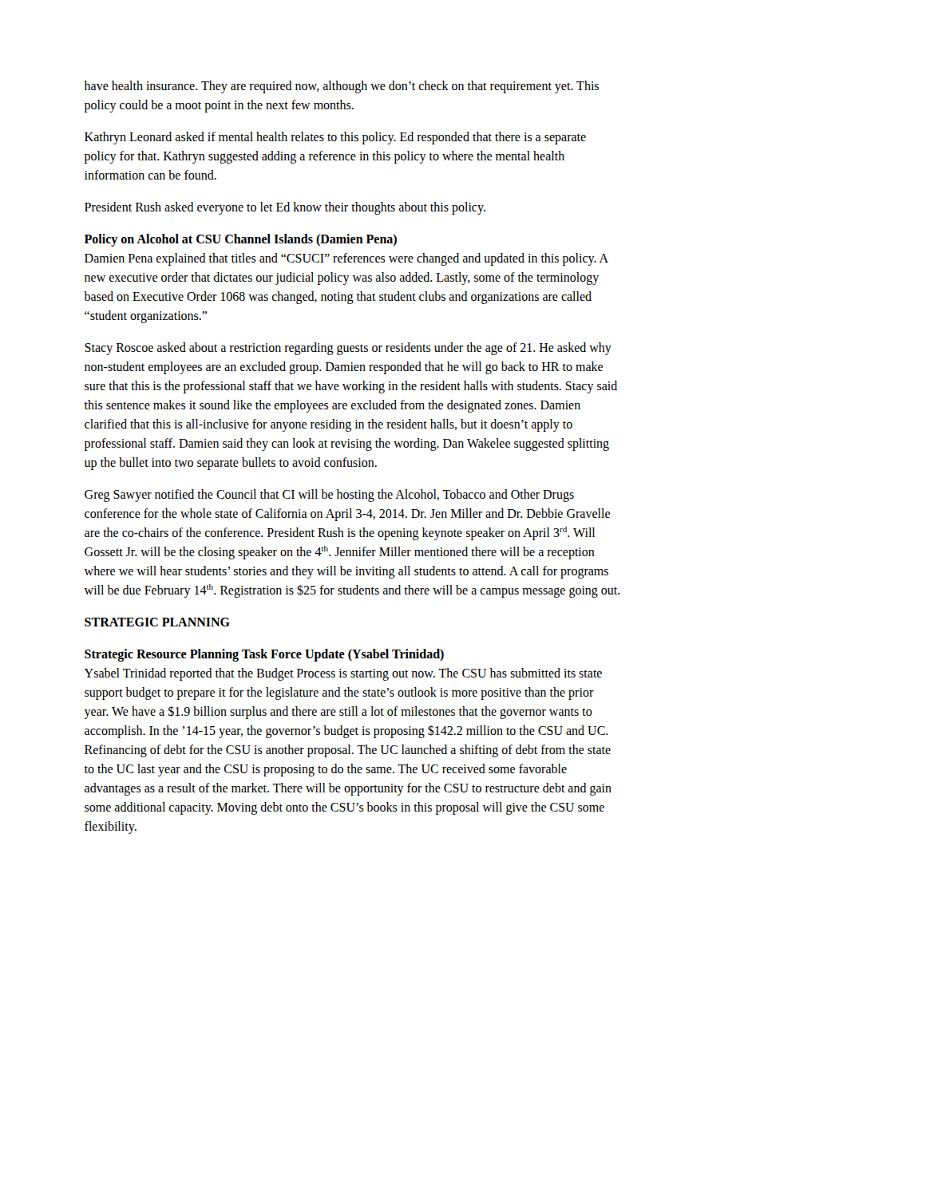have health insurance. They are required now, although we don’t check on that requirement yet. This policy could be a moot point in the next few months.
Kathryn Leonard asked if mental health relates to this policy. Ed responded that there is a separate policy for that. Kathryn suggested adding a reference in this policy to where the mental health information can be found.
President Rush asked everyone to let Ed know their thoughts about this policy.
Policy on Alcohol at CSU Channel Islands (Damien Pena)
Damien Pena explained that titles and “CSUCI” references were changed and updated in this policy. A new executive order that dictates our judicial policy was also added. Lastly, some of the terminology based on Executive Order 1068 was changed, noting that student clubs and organizations are called “student organizations.”
Stacy Roscoe asked about a restriction regarding guests or residents under the age of 21. He asked why non-student employees are an excluded group. Damien responded that he will go back to HR to make sure that this is the professional staff that we have working in the resident halls with students. Stacy said this sentence makes it sound like the employees are excluded from the designated zones. Damien clarified that this is all-inclusive for anyone residing in the resident halls, but it doesn’t apply to professional staff. Damien said they can look at revising the wording. Dan Wakelee suggested splitting up the bullet into two separate bullets to avoid confusion.
Greg Sawyer notified the Council that CI will be hosting the Alcohol, Tobacco and Other Drugs conference for the whole state of California on April 3-4, 2014. Dr. Jen Miller and Dr. Debbie Gravelle are the co-chairs of the conference. President Rush is the opening keynote speaker on April 3rd. Will Gossett Jr. will be the closing speaker on the 4th. Jennifer Miller mentioned there will be a reception where we will hear students’ stories and they will be inviting all students to attend. A call for programs will be due February 14th. Registration is $25 for students and there will be a campus message going out.
STRATEGIC PLANNING
Strategic Resource Planning Task Force Update (Ysabel Trinidad)
Ysabel Trinidad reported that the Budget Process is starting out now. The CSU has submitted its state support budget to prepare it for the legislature and the state’s outlook is more positive than the prior year. We have a $1.9 billion surplus and there are still a lot of milestones that the governor wants to accomplish. In the ’14-15 year, the governor’s budget is proposing $142.2 million to the CSU and UC. Refinancing of debt for the CSU is another proposal. The UC launched a shifting of debt from the state to the UC last year and the CSU is proposing to do the same. The UC received some favorable advantages as a result of the market. There will be opportunity for the CSU to restructure debt and gain some additional capacity. Moving debt onto the CSU’s books in this proposal will give the CSU some flexibility.